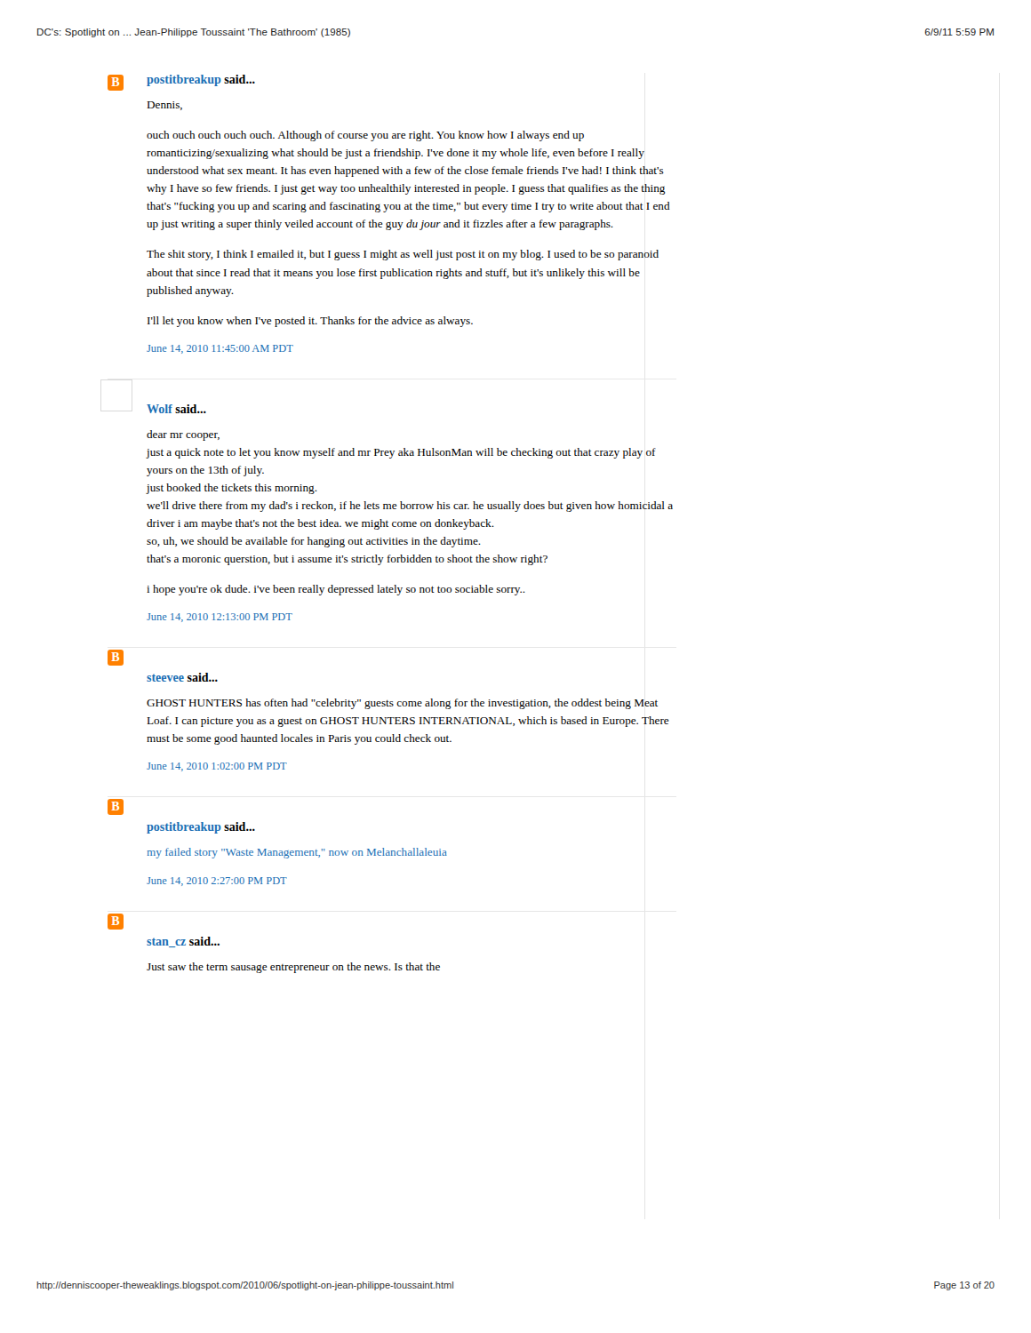DC's: Spotlight on ... Jean-Philippe Toussaint 'The Bathroom' (1985)
6/9/11 5:59 PM
B
postitbreakup said...
Dennis,
ouch ouch ouch ouch ouch. Although of course you are right. You know how I always end up romanticizing/sexualizing what should be just a friendship. I've done it my whole life, even before I really understood what sex meant. It has even happened with a few of the close female friends I've had! I think that's why I have so few friends. I just get way too unhealthily interested in people. I guess that qualifies as the thing that's "fucking you up and scaring and fascinating you at the time," but every time I try to write about that I end up just writing a super thinly veiled account of the guy du jour and it fizzles after a few paragraphs.
The shit story, I think I emailed it, but I guess I might as well just post it on my blog. I used to be so paranoid about that since I read that it means you lose first publication rights and stuff, but it's unlikely this will be published anyway.
I'll let you know when I've posted it. Thanks for the advice as always.
June 14, 2010 11:45:00 AM PDT
Wolf said...
dear mr cooper,
just a quick note to let you know myself and mr Prey aka HulsonMan will be checking out that crazy play of yours on the 13th of july.
just booked the tickets this morning.
we'll drive there from my dad's i reckon, if he lets me borrow his car. he usually does but given how homicidal a driver i am maybe that's not the best idea. we might come on donkeyback.
so, uh, we should be available for hanging out activities in the daytime.
that's a moronic querstion, but i assume it's strictly forbidden to shoot the show right?
i hope you're ok dude. i've been really depressed lately so not too sociable sorry..
June 14, 2010 12:13:00 PM PDT
B
steevee said...
GHOST HUNTERS has often had "celebrity" guests come along for the investigation, the oddest being Meat Loaf. I can picture you as a guest on GHOST HUNTERS INTERNATIONAL, which is based in Europe. There must be some good haunted locales in Paris you could check out.
June 14, 2010 1:02:00 PM PDT
B
postitbreakup said...
my failed story "Waste Management," now on Melanchallaleuia
June 14, 2010 2:27:00 PM PDT
B
stan_cz said...
Just saw the term sausage entrepreneur on the news. Is that the
http://denniscooper-theweaklings.blogspot.com/2010/06/spotlight-on-jean-philippe-toussaint.html
Page 13 of 20